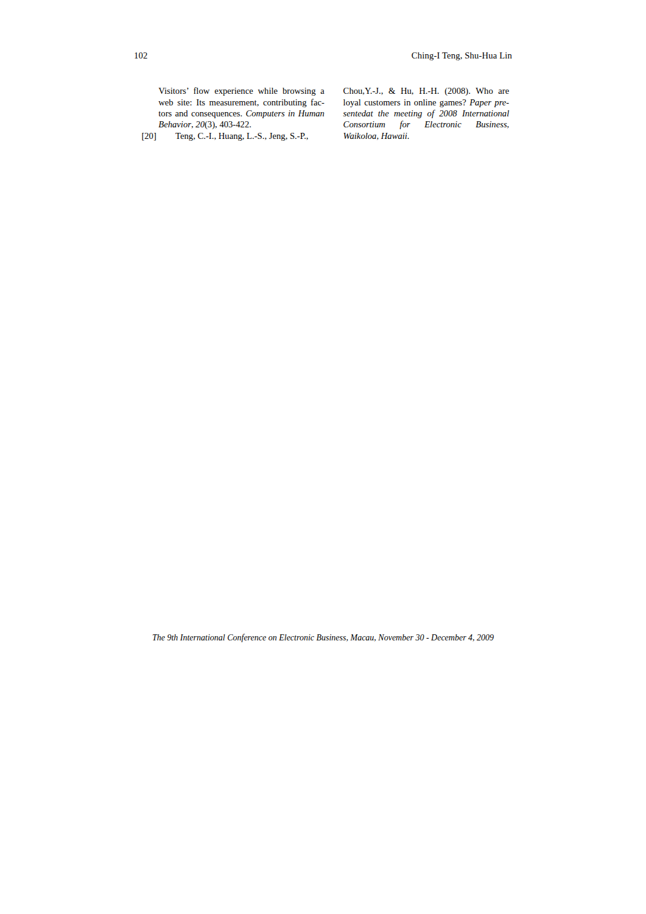102 Ching-I Teng, Shu-Hua Lin
Visitors’ flow experience while browsing a web site: Its measurement, contributing factors and consequences. Computers in Human Behavior, 20(3), 403-422.
[20] Teng, C.-I., Huang, L.-S., Jeng, S.-P.,
Chou,Y.-J., & Hu, H.-H. (2008). Who are loyal customers in online games? Paper presentedat the meeting of 2008 International Consortium for Electronic Business, Waikoloa, Hawaii.
The 9th International Conference on Electronic Business, Macau, November 30 - December 4, 2009